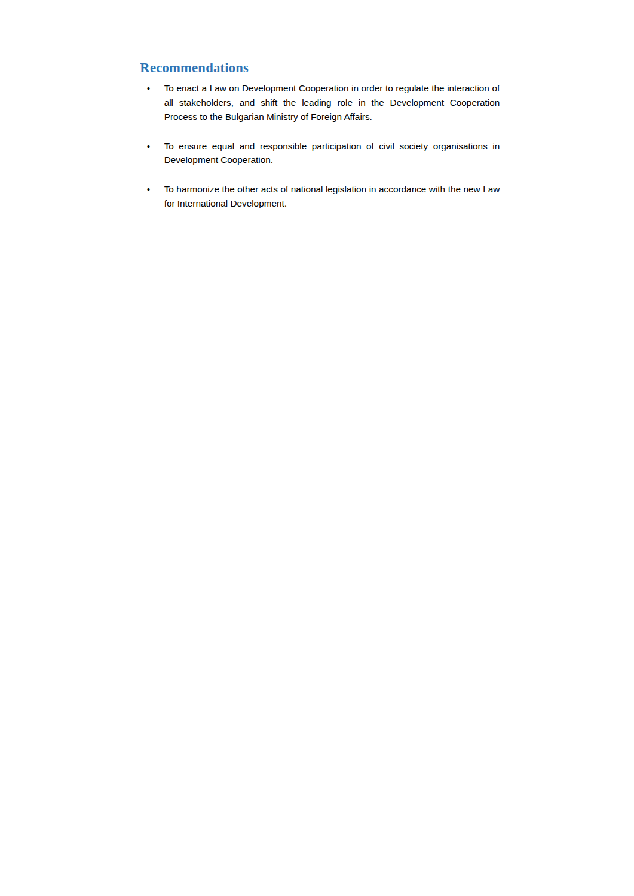Recommendations
To enact a Law on Development Cooperation in order to regulate the interaction of all stakeholders, and shift the leading role in the Development Cooperation Process to the Bulgarian Ministry of Foreign Affairs.
To ensure equal and responsible participation of civil society organisations in Development Cooperation.
To harmonize the other acts of national legislation in accordance with the new Law for International Development.